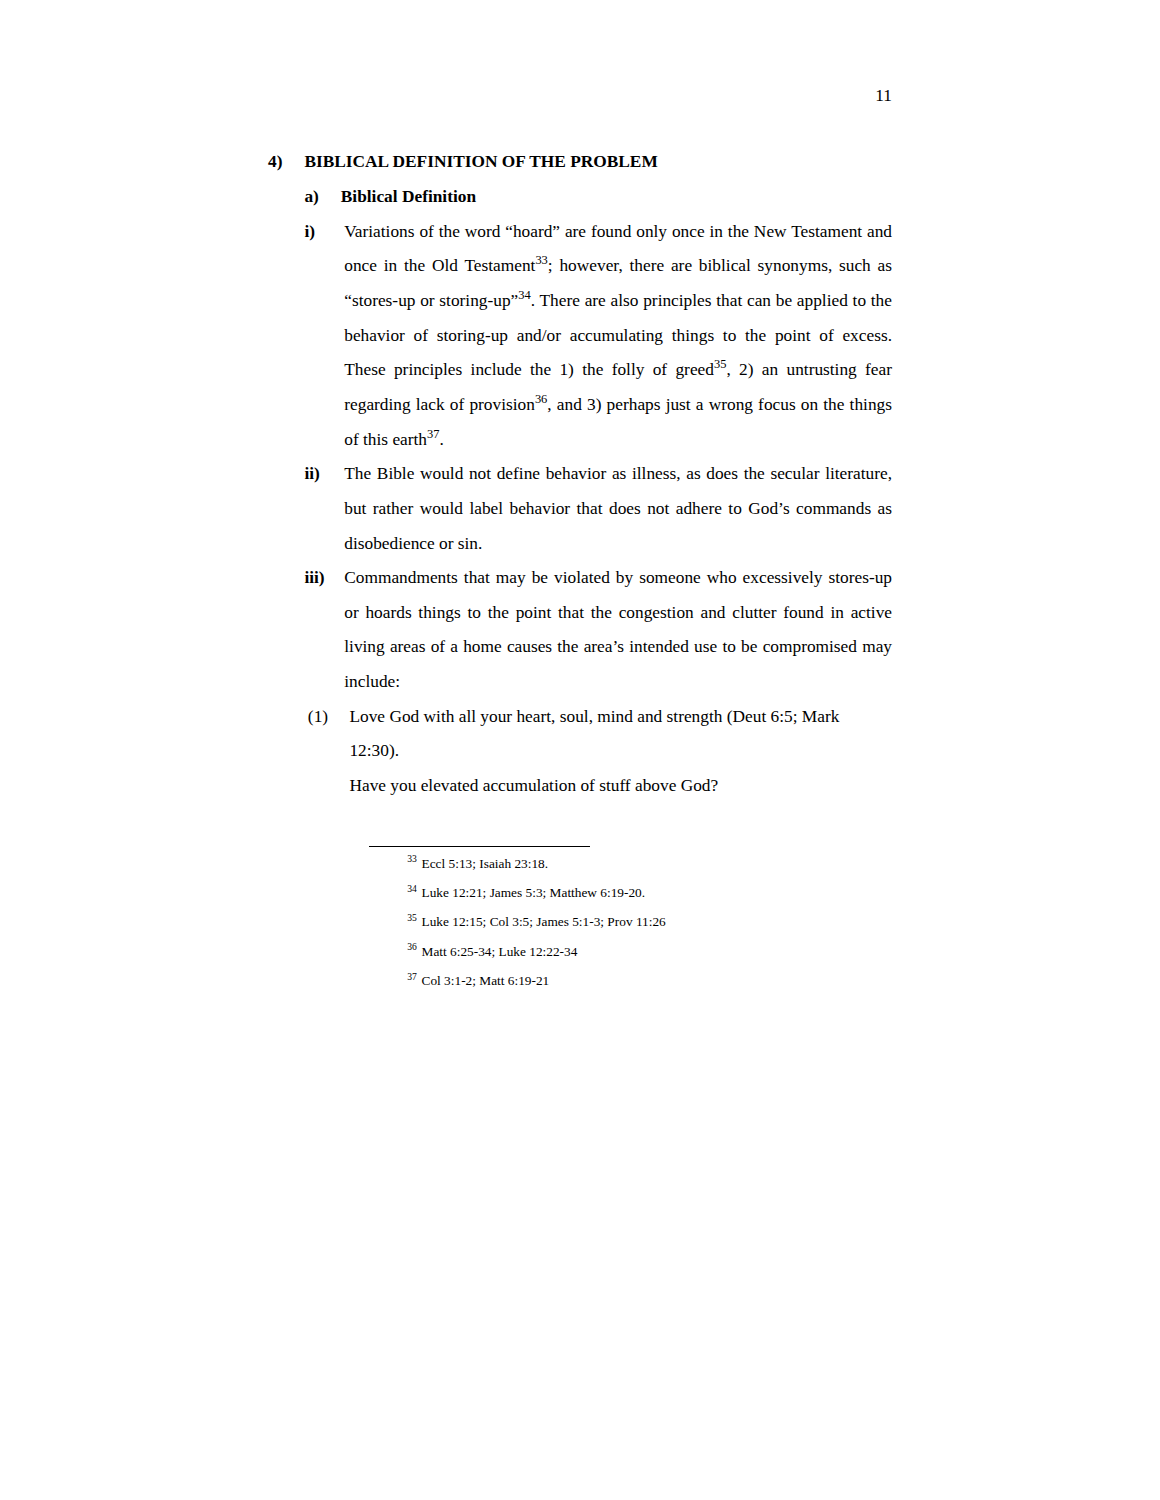11
4) BIBLICAL DEFINITION OF THE PROBLEM
a) Biblical Definition
i) Variations of the word “hoard” are found only once in the New Testament and once in the Old Testament33; however, there are biblical synonyms, such as “stores-up or storing-up”34. There are also principles that can be applied to the behavior of storing-up and/or accumulating things to the point of excess. These principles include the 1) the folly of greed35, 2) an untrusting fear regarding lack of provision36, and 3) perhaps just a wrong focus on the things of this earth37.
ii) The Bible would not define behavior as illness, as does the secular literature, but rather would label behavior that does not adhere to God’s commands as disobedience or sin.
iii) Commandments that may be violated by someone who excessively stores-up or hoards things to the point that the congestion and clutter found in active living areas of a home causes the area’s intended use to be compromised may include:
(1) Love God with all your heart, soul, mind and strength (Deut 6:5; Mark 12:30).
Have you elevated accumulation of stuff above God?
33 Eccl 5:13; Isaiah 23:18.
34 Luke 12:21; James 5:3; Matthew 6:19-20.
35 Luke 12:15; Col 3:5; James 5:1-3; Prov 11:26
36 Matt 6:25-34; Luke 12:22-34
37 Col 3:1-2; Matt 6:19-21